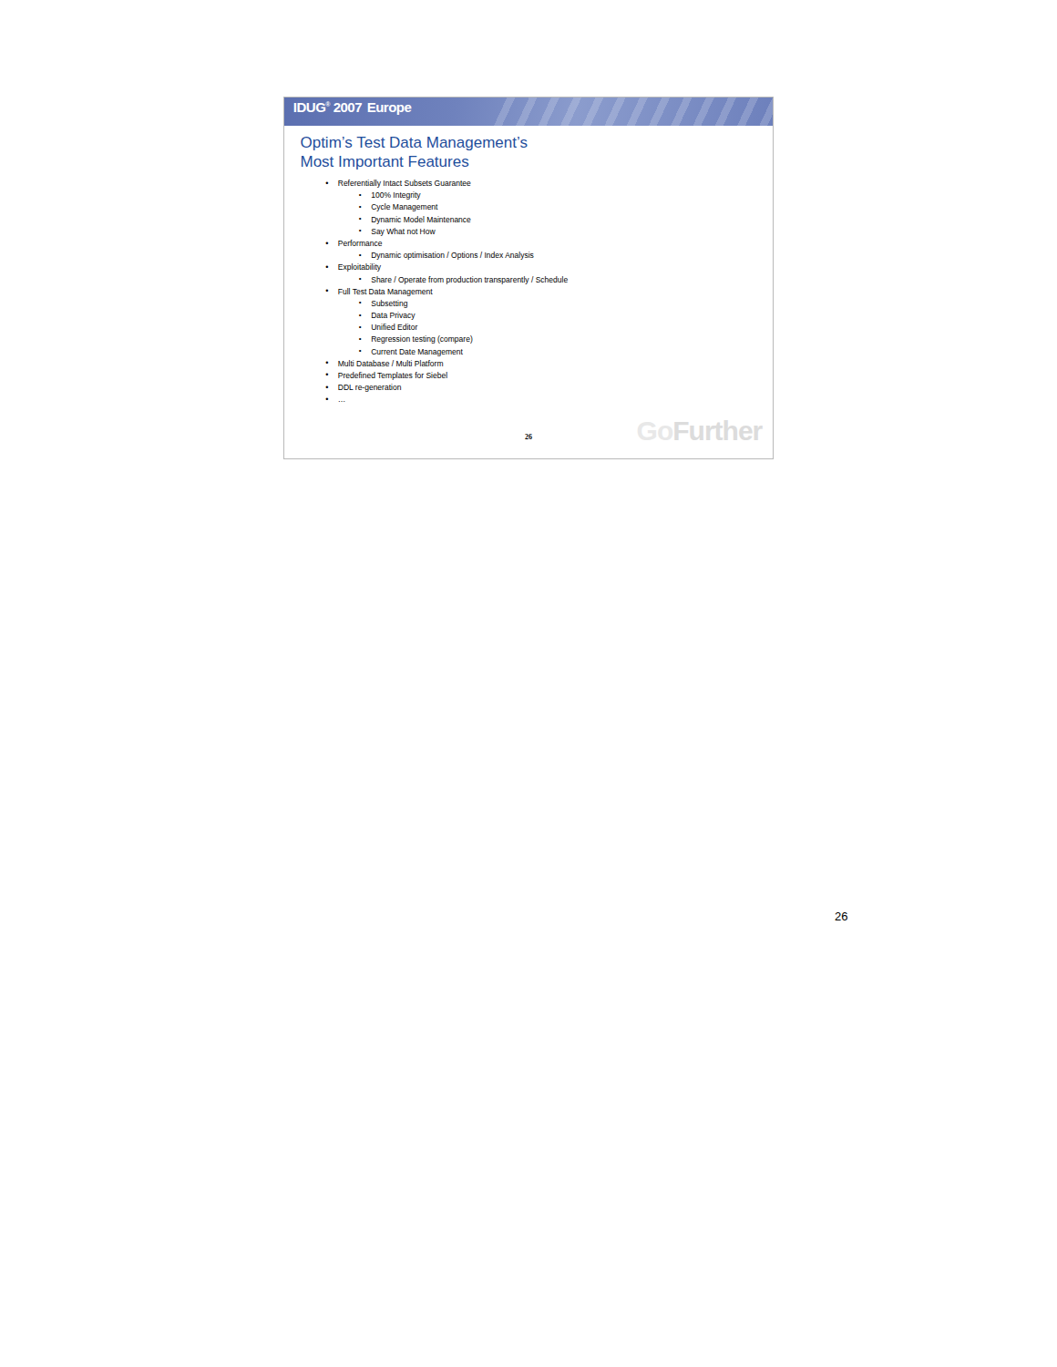IDUG® 2007 Europe
Optim’s Test Data Management’s
Most Important Features
Referentially Intact Subsets Guarantee
100% Integrity
Cycle Management
Dynamic Model Maintenance
Say What not How
Performance
Dynamic optimisation / Options / Index Analysis
Exploitability
Share / Operate from production transparently / Schedule
Full Test Data Management
Subsetting
Data Privacy
Unified Editor
Regression testing (compare)
Current Date Management
Multi Database / Multi Platform
Predefined Templates for Siebel
DDL re-generation
…
26
Go Further
26